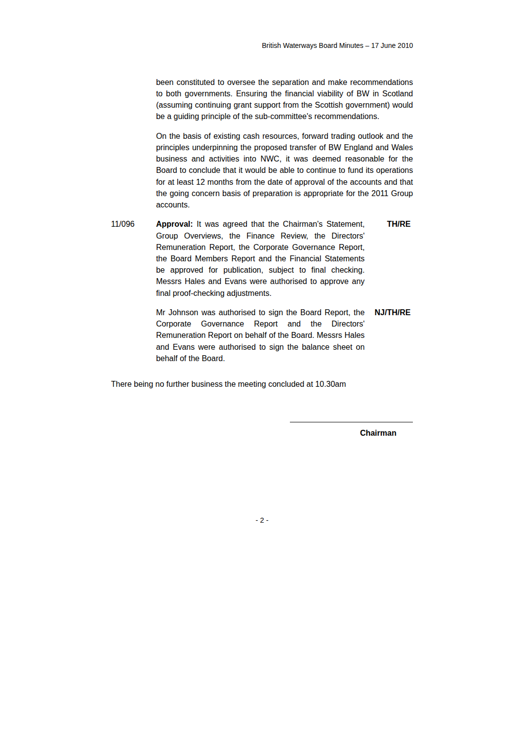British Waterways Board Minutes – 17 June 2010
been constituted to oversee the separation and make recommendations to both governments. Ensuring the financial viability of BW in Scotland (assuming continuing grant support from the Scottish government) would be a guiding principle of the sub-committee's recommendations.
On the basis of existing cash resources, forward trading outlook and the principles underpinning the proposed transfer of BW England and Wales business and activities into NWC, it was deemed reasonable for the Board to conclude that it would be able to continue to fund its operations for at least 12 months from the date of approval of the accounts and that the going concern basis of preparation is appropriate for the 2011 Group accounts.
11/096
Approval: It was agreed that the Chairman's Statement, Group Overviews, the Finance Review, the Directors' Remuneration Report, the Corporate Governance Report, the Board Members Report and the Financial Statements be approved for publication, subject to final checking. Messrs Hales and Evans were authorised to approve any final proof-checking adjustments.
TH/RE
Mr Johnson was authorised to sign the Board Report, the Corporate Governance Report and the Directors' Remuneration Report on behalf of the Board. Messrs Hales and Evans were authorised to sign the balance sheet on behalf of the Board.
NJ/TH/RE
There being no further business the meeting concluded at 10.30am
Chairman
- 2 -